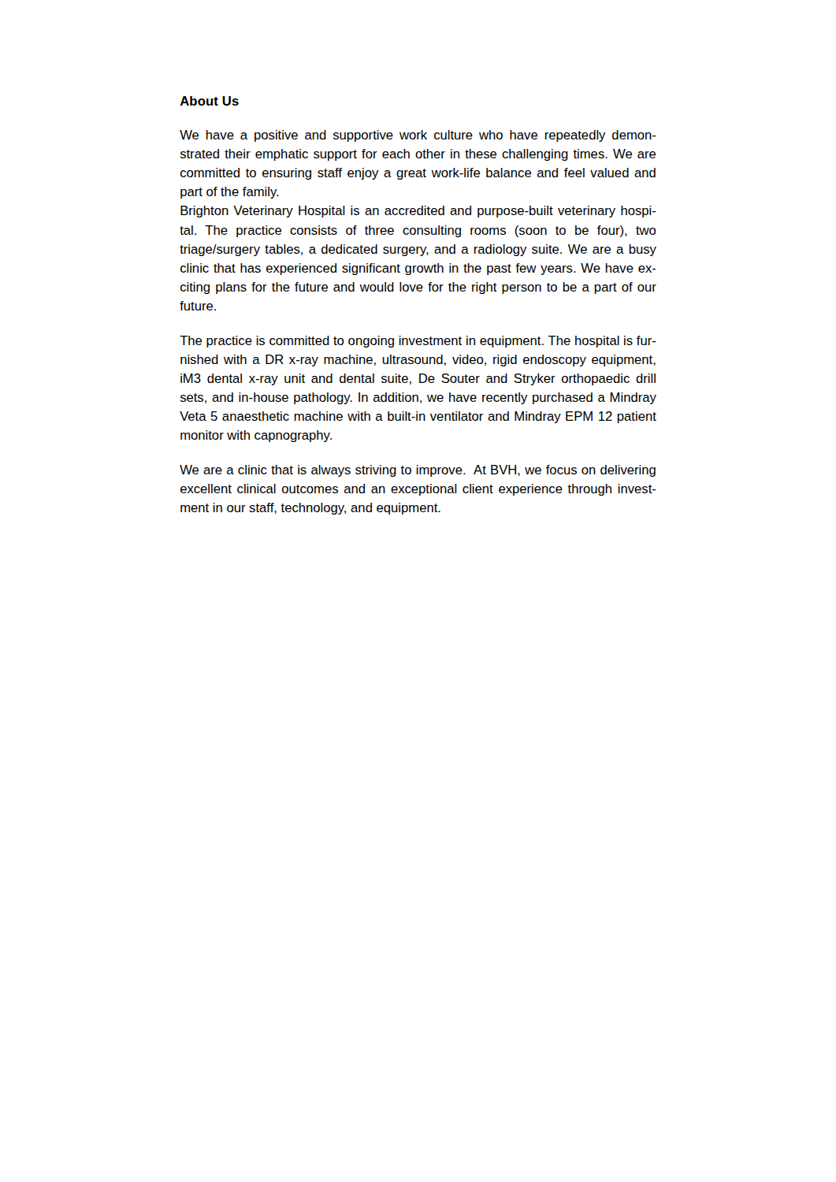About Us
We have a positive and supportive work culture who have repeatedly demonstrated their emphatic support for each other in these challenging times. We are committed to ensuring staff enjoy a great work-life balance and feel valued and part of the family.
Brighton Veterinary Hospital is an accredited and purpose-built veterinary hospital. The practice consists of three consulting rooms (soon to be four), two triage/surgery tables, a dedicated surgery, and a radiology suite. We are a busy clinic that has experienced significant growth in the past few years. We have exciting plans for the future and would love for the right person to be a part of our future.
The practice is committed to ongoing investment in equipment. The hospital is furnished with a DR x-ray machine, ultrasound, video, rigid endoscopy equipment, iM3 dental x-ray unit and dental suite, De Souter and Stryker orthopaedic drill sets, and in-house pathology. In addition, we have recently purchased a Mindray Veta 5 anaesthetic machine with a built-in ventilator and Mindray EPM 12 patient monitor with capnography.
We are a clinic that is always striving to improve. At BVH, we focus on delivering excellent clinical outcomes and an exceptional client experience through investment in our staff, technology, and equipment.